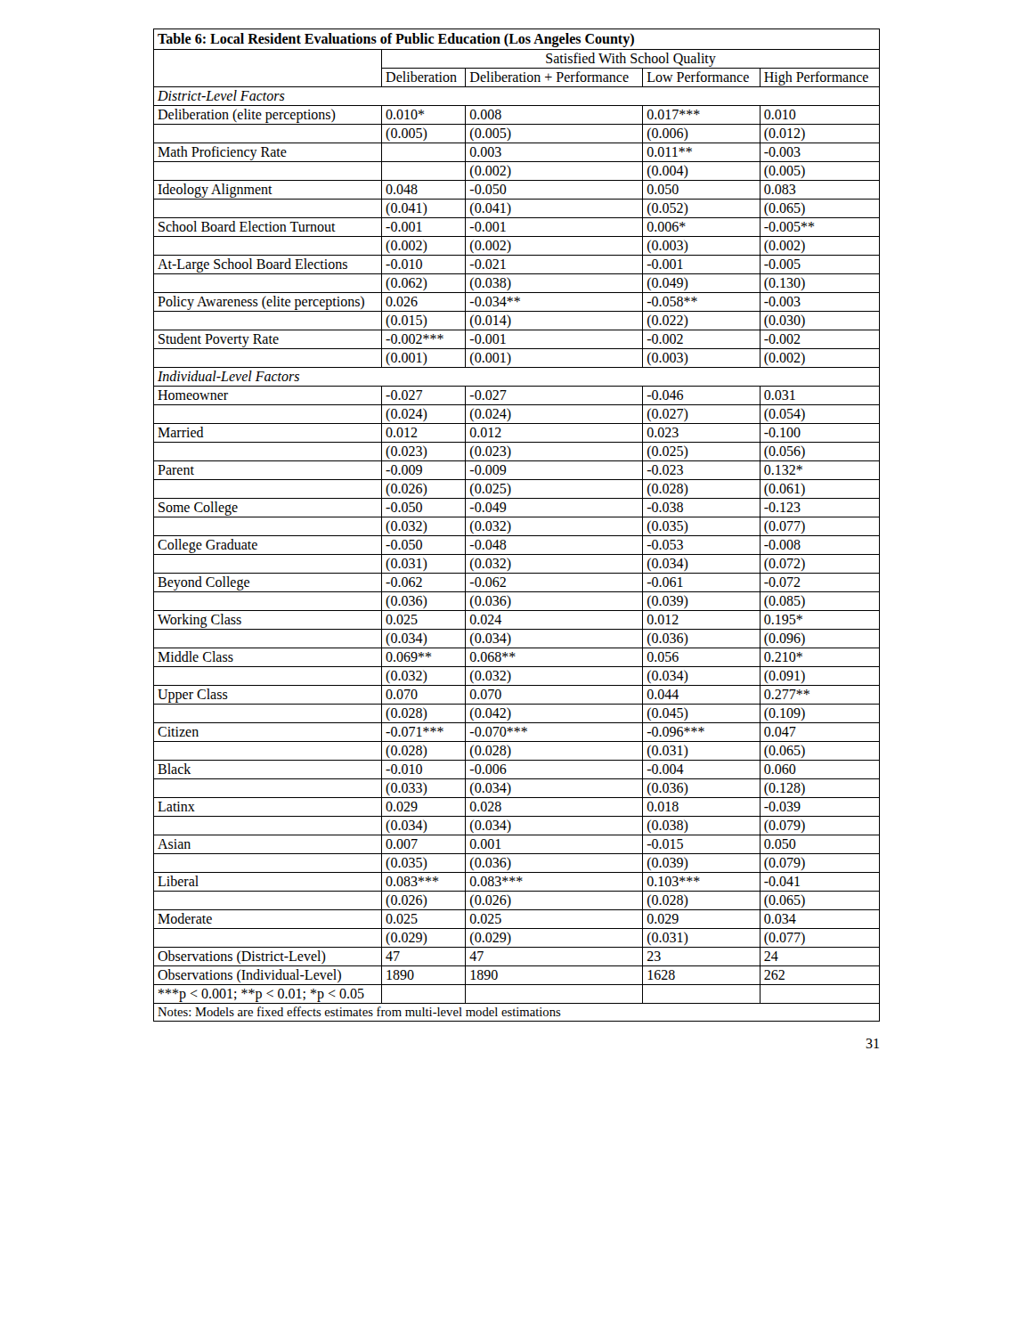Table 6: Local Resident Evaluations of Public Education (Los Angeles County)
| | Satisfied With School Quality |
| --- | --- |
| | Deliberation | Deliberation + Performance | Low Performance | High Performance |
| District-Level Factors |
| Deliberation (elite perceptions) | 0.010* | 0.008 | 0.017*** | 0.010 |
| | (0.005) | (0.005) | (0.006) | (0.012) |
| Math Proficiency Rate | | 0.003 | 0.011** | -0.003 |
| | | (0.002) | (0.004) | (0.005) |
| Ideology Alignment | 0.048 | -0.050 | 0.050 | 0.083 |
| | (0.041) | (0.041) | (0.052) | (0.065) |
| School Board Election Turnout | -0.001 | -0.001 | 0.006* | -0.005** |
| | (0.002) | (0.002) | (0.003) | (0.002) |
| At-Large School Board Elections | -0.010 | -0.021 | -0.001 | -0.005 |
| | (0.062) | (0.038) | (0.049) | (0.130) |
| Policy Awareness (elite perceptions) | 0.026 | -0.034** | -0.058** | -0.003 |
| | (0.015) | (0.014) | (0.022) | (0.030) |
| Student Poverty Rate | -0.002*** | -0.001 | -0.002 | -0.002 |
| | (0.001) | (0.001) | (0.003) | (0.002) |
| Individual-Level Factors |
| Homeowner | -0.027 | -0.027 | -0.046 | 0.031 |
| | (0.024) | (0.024) | (0.027) | (0.054) |
| Married | 0.012 | 0.012 | 0.023 | -0.100 |
| | (0.023) | (0.023) | (0.025) | (0.056) |
| Parent | -0.009 | -0.009 | -0.023 | 0.132* |
| | (0.026) | (0.025) | (0.028) | (0.061) |
| Some College | -0.050 | -0.049 | -0.038 | -0.123 |
| | (0.032) | (0.032) | (0.035) | (0.077) |
| College Graduate | -0.050 | -0.048 | -0.053 | -0.008 |
| | (0.031) | (0.032) | (0.034) | (0.072) |
| Beyond College | -0.062 | -0.062 | -0.061 | -0.072 |
| | (0.036) | (0.036) | (0.039) | (0.085) |
| Working Class | 0.025 | 0.024 | 0.012 | 0.195* |
| | (0.034) | (0.034) | (0.036) | (0.096) |
| Middle Class | 0.069** | 0.068** | 0.056 | 0.210* |
| | (0.032) | (0.032) | (0.034) | (0.091) |
| Upper Class | 0.070 | 0.070 | 0.044 | 0.277** |
| | (0.028) | (0.042) | (0.045) | (0.109) |
| Citizen | -0.071*** | -0.070*** | -0.096*** | 0.047 |
| | (0.028) | (0.028) | (0.031) | (0.065) |
| Black | -0.010 | -0.006 | -0.004 | 0.060 |
| | (0.033) | (0.034) | (0.036) | (0.128) |
| Latinx | 0.029 | 0.028 | 0.018 | -0.039 |
| | (0.034) | (0.034) | (0.038) | (0.079) |
| Asian | 0.007 | 0.001 | -0.015 | 0.050 |
| | (0.035) | (0.036) | (0.039) | (0.079) |
| Liberal | 0.083*** | 0.083*** | 0.103*** | -0.041 |
| | (0.026) | (0.026) | (0.028) | (0.065) |
| Moderate | 0.025 | 0.025 | 0.029 | 0.034 |
| | (0.029) | (0.029) | (0.031) | (0.077) |
| Observations (District-Level) | 47 | 47 | 23 | 24 |
| Observations (Individual-Level) | 1890 | 1890 | 1628 | 262 |
| ***p < 0.001; **p < 0.01; *p < 0.05 | | | | |
| Notes: Models are fixed effects estimates from multi-level model estimations |
31